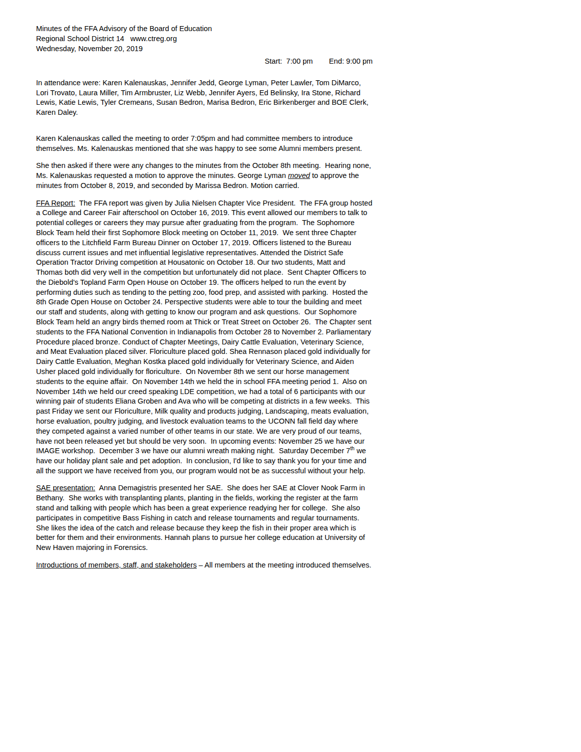Minutes of the FFA Advisory of the Board of Education
Regional School District 14 www.ctreg.org
Wednesday, November 20, 2019
Start: 7:00 pm End: 9:00 pm
In attendance were: Karen Kalenauskas, Jennifer Jedd, George Lyman, Peter Lawler, Tom DiMarco, Lori Trovato, Laura Miller, Tim Armbruster, Liz Webb, Jennifer Ayers, Ed Belinsky, Ira Stone, Richard Lewis, Katie Lewis, Tyler Cremeans, Susan Bedron, Marisa Bedron, Eric Birkenberger and BOE Clerk, Karen Daley.
Karen Kalenauskas called the meeting to order 7:05pm and had committee members to introduce themselves. Ms. Kalenauskas mentioned that she was happy to see some Alumni members present.
She then asked if there were any changes to the minutes from the October 8th meeting. Hearing none, Ms. Kalenauskas requested a motion to approve the minutes. George Lyman moved to approve the minutes from October 8, 2019, and seconded by Marissa Bedron. Motion carried.
FFA Report: The FFA report was given by Julia Nielsen Chapter Vice President. The FFA group hosted a College and Career Fair afterschool on October 16, 2019. This event allowed our members to talk to potential colleges or careers they may pursue after graduating from the program. The Sophomore Block Team held their first Sophomore Block meeting on October 11, 2019. We sent three Chapter officers to the Litchfield Farm Bureau Dinner on October 17, 2019. Officers listened to the Bureau discuss current issues and met influential legislative representatives. Attended the District Safe Operation Tractor Driving competition at Housatonic on October 18. Our two students, Matt and Thomas both did very well in the competition but unfortunately did not place. Sent Chapter Officers to the Diebold's Topland Farm Open House on October 19. The officers helped to run the event by performing duties such as tending to the petting zoo, food prep, and assisted with parking. Hosted the 8th Grade Open House on October 24. Perspective students were able to tour the building and meet our staff and students, along with getting to know our program and ask questions. Our Sophomore Block Team held an angry birds themed room at Thick or Treat Street on October 26. The Chapter sent students to the FFA National Convention in Indianapolis from October 28 to November 2. Parliamentary Procedure placed bronze. Conduct of Chapter Meetings, Dairy Cattle Evaluation, Veterinary Science, and Meat Evaluation placed silver. Floriculture placed gold. Shea Rennason placed gold individually for Dairy Cattle Evaluation, Meghan Kostka placed gold individually for Veterinary Science, and Aiden Usher placed gold individually for floriculture. On November 8th we sent our horse management students to the equine affair. On November 14th we held the in school FFA meeting period 1. Also on November 14th we held our creed speaking LDE competition, we had a total of 6 participants with our winning pair of students Eliana Groben and Ava who will be competing at districts in a few weeks. This past Friday we sent our Floriculture, Milk quality and products judging, Landscaping, meats evaluation, horse evaluation, poultry judging, and livestock evaluation teams to the UCONN fall field day where they competed against a varied number of other teams in our state. We are very proud of our teams, have not been released yet but should be very soon. In upcoming events: November 25 we have our IMAGE workshop. December 3 we have our alumni wreath making night. Saturday December 7th we have our holiday plant sale and pet adoption. In conclusion, I'd like to say thank you for your time and all the support we have received from you, our program would not be as successful without your help.
SAE presentation: Anna Demagistris presented her SAE. She does her SAE at Clover Nook Farm in Bethany. She works with transplanting plants, planting in the fields, working the register at the farm stand and talking with people which has been a great experience readying her for college. She also participates in competitive Bass Fishing in catch and release tournaments and regular tournaments. She likes the idea of the catch and release because they keep the fish in their proper area which is better for them and their environments. Hannah plans to pursue her college education at University of New Haven majoring in Forensics.
Introductions of members, staff, and stakeholders – All members at the meeting introduced themselves.